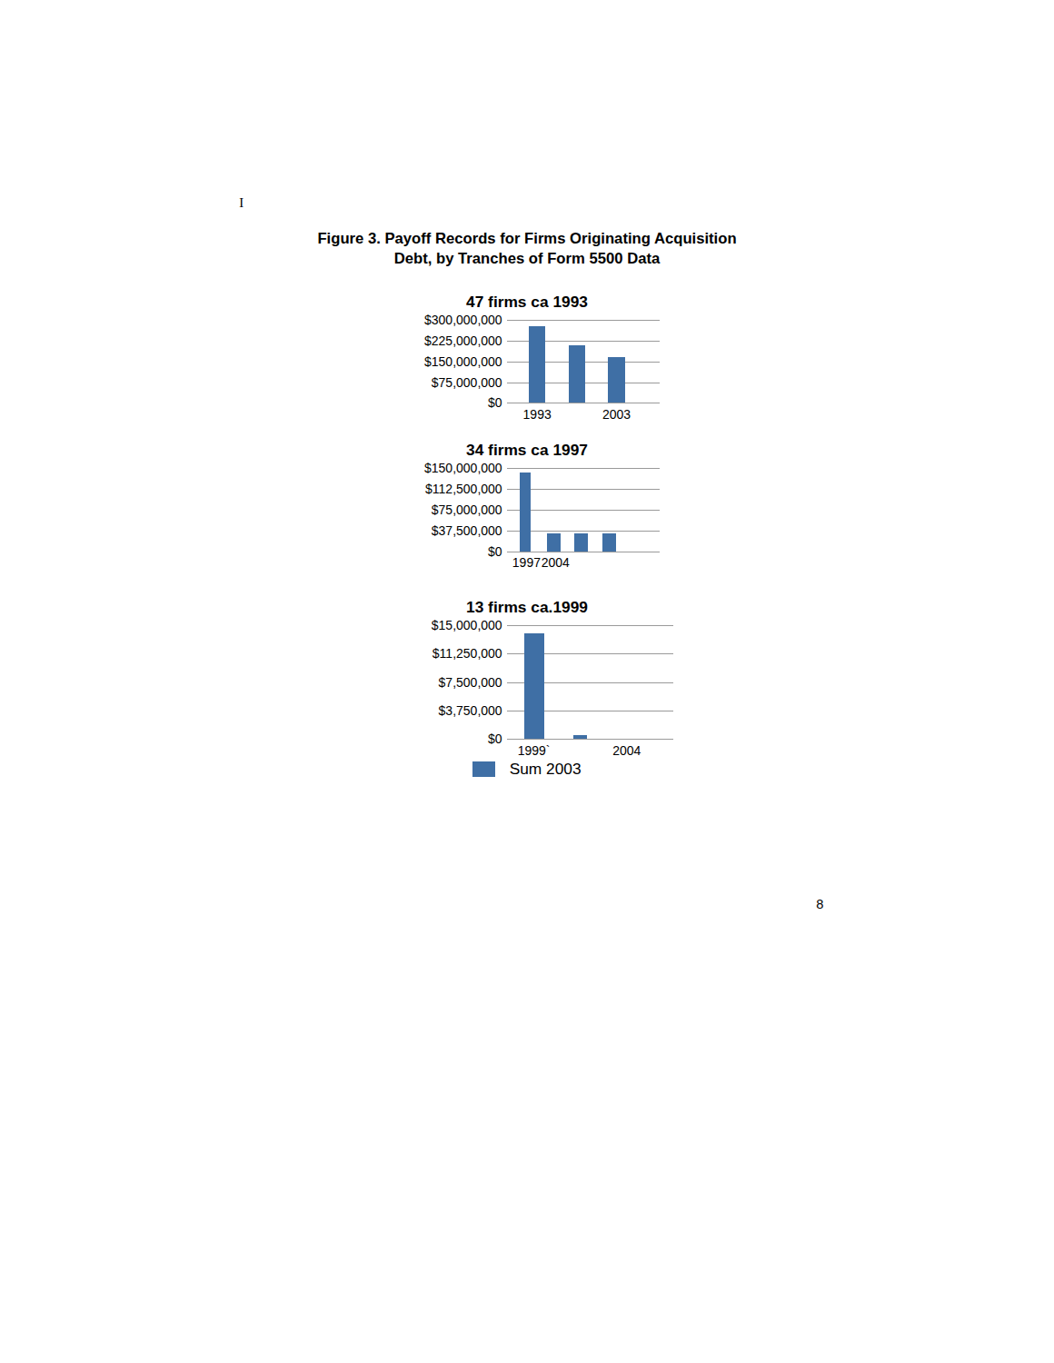I
Figure 3. Payoff Records for Firms Originating Acquisition
Debt, by Tranches of Form 5500 Data
47 firms ca 1993
$300,000,000 $225,000,000 $150,000,000 $75,000,000 $0
1993 2003
34 firms ca 1997
$150,000,000 $112,500,000 $75,000,000 $37,500,000 $0
1997 2004
13 firms ca.1999
$15,000,000 $11,250,000 $7,500,000 $3,750,000 $0
1999` 2004
Sum 2003
8